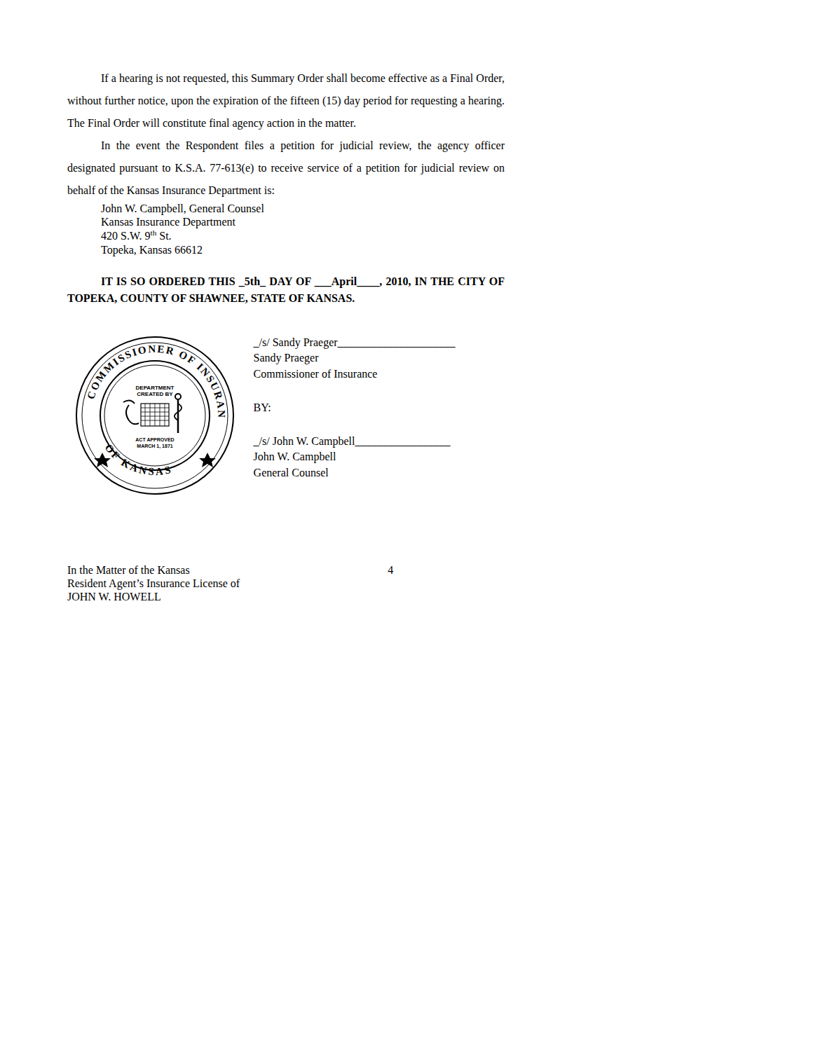If a hearing is not requested, this Summary Order shall become effective as a Final Order, without further notice, upon the expiration of the fifteen (15) day period for requesting a hearing. The Final Order will constitute final agency action in the matter.
In the event the Respondent files a petition for judicial review, the agency officer designated pursuant to K.S.A. 77-613(e) to receive service of a petition for judicial review on behalf of the Kansas Insurance Department is:
John W. Campbell, General Counsel
Kansas Insurance Department
420 S.W. 9th St.
Topeka, Kansas 66612
IT IS SO ORDERED THIS _5th_ DAY OF ___April____, 2010, IN THE CITY OF TOPEKA, COUNTY OF SHAWNEE, STATE OF KANSAS.
COMMISSIONER OF INSURANCE OF KANSAS DEPARTMENT CREATED BY ACT APPROVED MARCH 1, 1871
_/s/ Sandy Praeger_____________________
Sandy Praeger
Commissioner of Insurance
BY:
_/s/ John W. Campbell_________________
John W. Campbell
General Counsel
In the Matter of the Kansas
Resident Agent’s Insurance License of
JOHN W. HOWELL
4